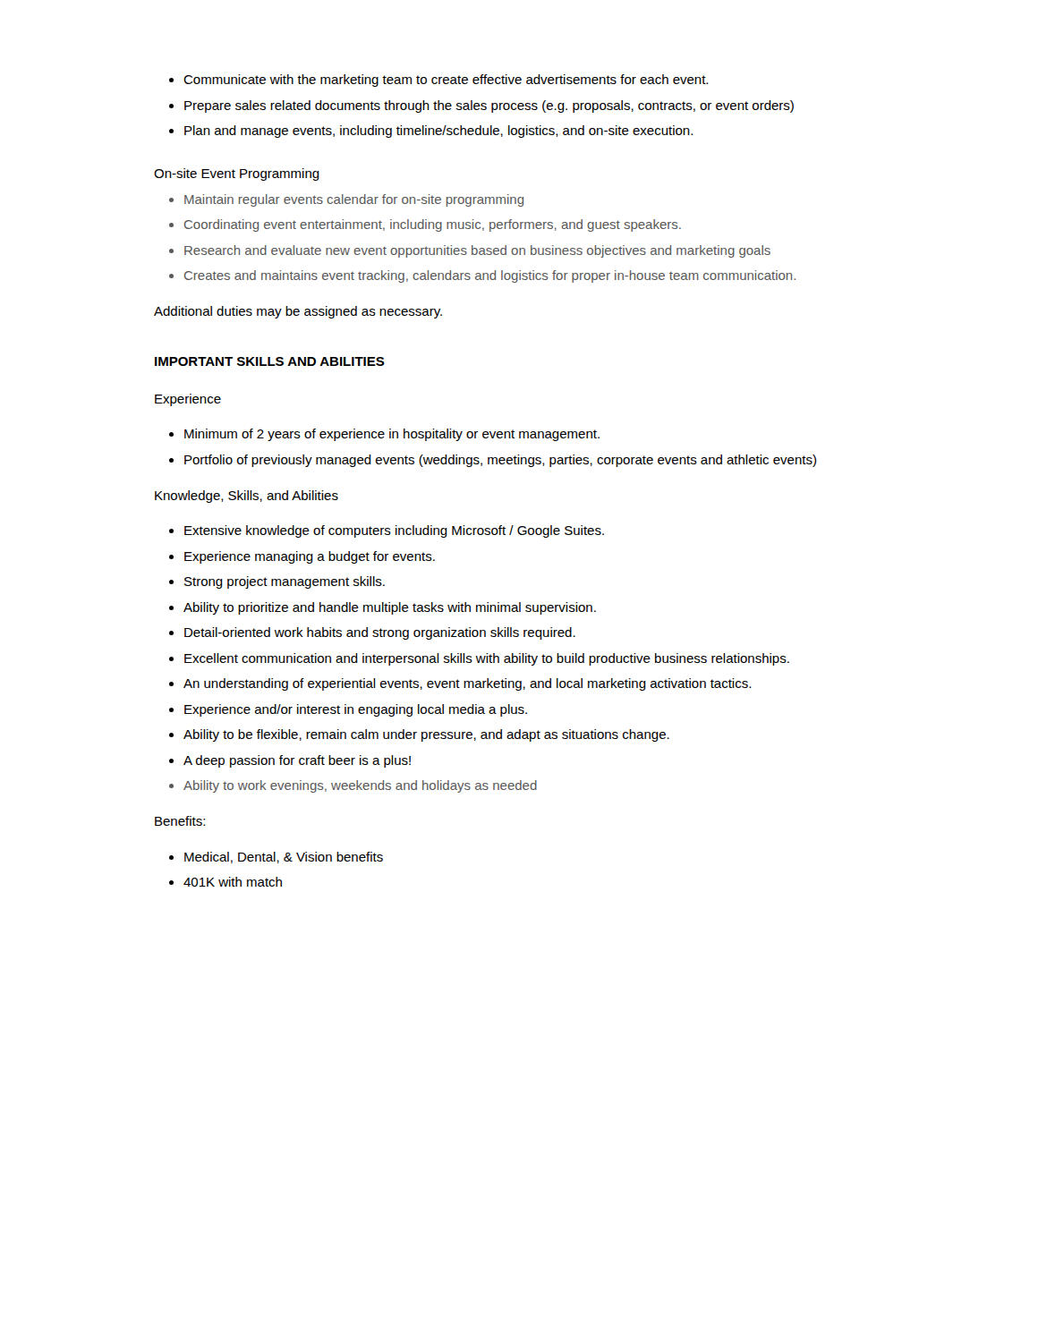Communicate with the marketing team to create effective advertisements for each event.
Prepare sales related documents through the sales process (e.g. proposals, contracts, or event orders)
Plan and manage events, including timeline/schedule, logistics, and on-site execution.
On-site Event Programming
Maintain regular events calendar for on-site programming
Coordinating event entertainment, including music, performers, and guest speakers.
Research and evaluate new event opportunities based on business objectives and marketing goals
Creates and maintains event tracking, calendars and logistics for proper in-house team communication.
Additional duties may be assigned as necessary.
IMPORTANT SKILLS AND ABILITIES
Experience
Minimum of 2 years of experience in hospitality or event management.
Portfolio of previously managed events (weddings, meetings, parties, corporate events and athletic events)
Knowledge, Skills, and Abilities
Extensive knowledge of computers including Microsoft / Google Suites.
Experience managing a budget for events.
Strong project management skills.
Ability to prioritize and handle multiple tasks with minimal supervision.
Detail-oriented work habits and strong organization skills required.
Excellent communication and interpersonal skills with ability to build productive business relationships.
An understanding of experiential events, event marketing, and local marketing activation tactics.
Experience and/or interest in engaging local media a plus.
Ability to be flexible, remain calm under pressure, and adapt as situations change.
A deep passion for craft beer is a plus!
Ability to work evenings, weekends and holidays as needed
Benefits:
Medical, Dental, & Vision benefits
401K with match